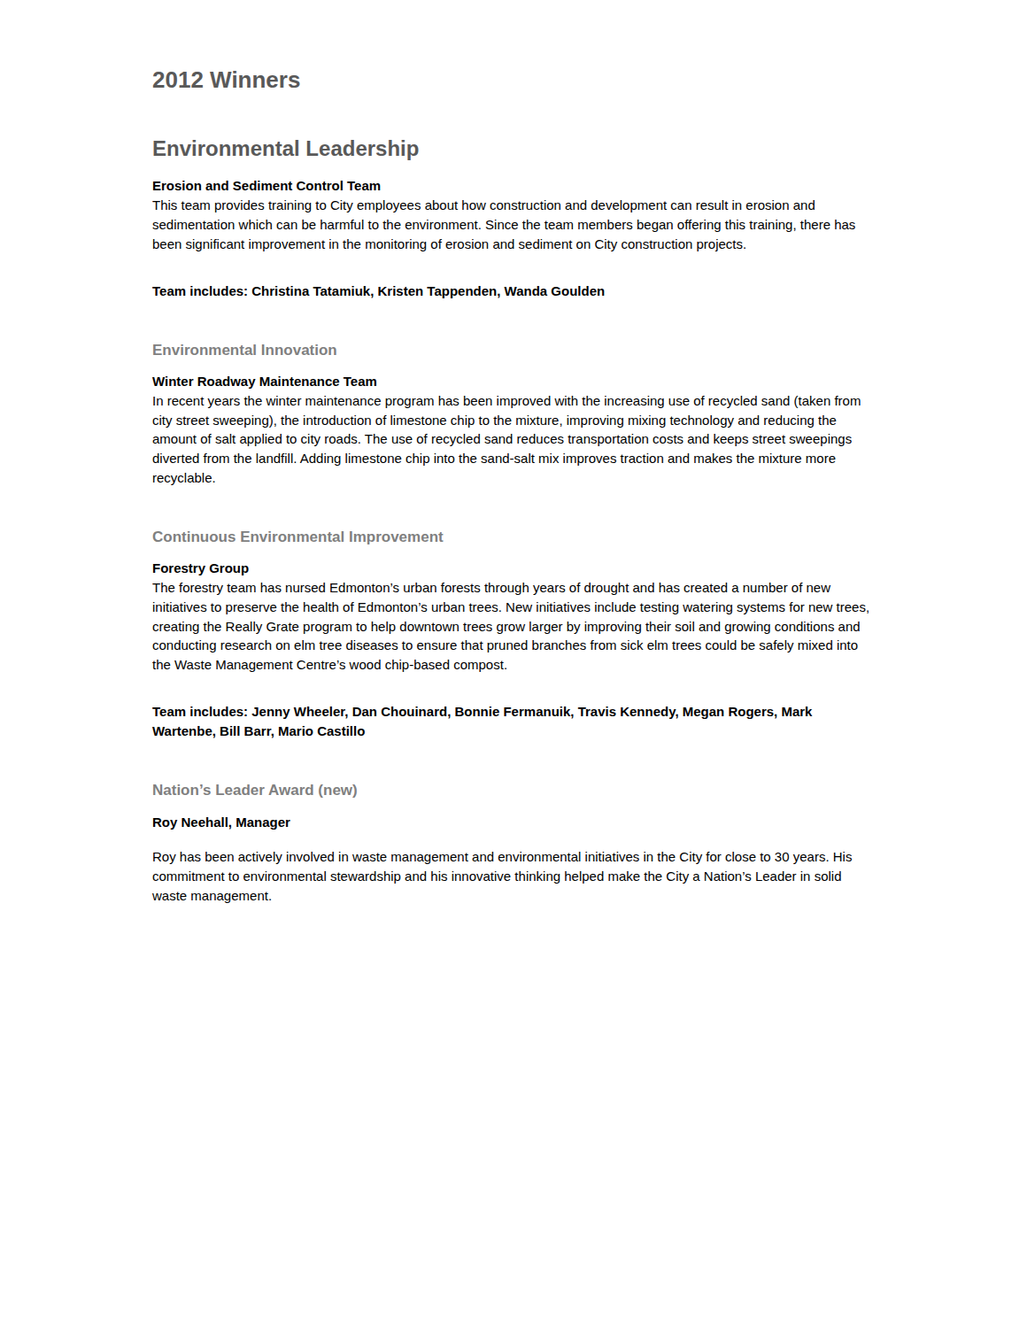2012 Winners
Environmental Leadership
Erosion and Sediment Control Team
This team provides training to City employees about how construction and development can result in erosion and sedimentation which can be harmful to the environment. Since the team members began offering this training, there has been significant improvement in the monitoring of erosion and sediment on City construction projects.
Team includes: Christina Tatamiuk, Kristen Tappenden, Wanda Goulden
Environmental Innovation
Winter Roadway Maintenance Team
In recent years the winter maintenance program has been improved with the increasing use of recycled sand (taken from city street sweeping), the introduction of limestone chip to the mixture, improving mixing technology and reducing the amount of salt applied to city roads. The use of recycled sand reduces transportation costs and keeps street sweepings diverted from the landfill. Adding limestone chip into the sand-salt mix improves traction and makes the mixture more recyclable.
Continuous Environmental Improvement
Forestry Group
The forestry team has nursed Edmonton’s urban forests through years of drought and has created a number of new initiatives to preserve the health of Edmonton’s urban trees. New initiatives include testing watering systems for new trees, creating the Really Grate program to help downtown trees grow larger by improving their soil and growing conditions and conducting research on elm tree diseases to ensure that pruned branches from sick elm trees could be safely mixed into the Waste Management Centre’s wood chip-based compost.
Team includes: Jenny Wheeler, Dan Chouinard, Bonnie Fermanuik, Travis Kennedy, Megan Rogers, Mark Wartenbe, Bill Barr, Mario Castillo
Nation’s Leader Award (new)
Roy Neehall, Manager
Roy has been actively involved in waste management and environmental initiatives in the City for close to 30 years. His commitment to environmental stewardship and his innovative thinking helped make the City a Nation’s Leader in solid waste management.